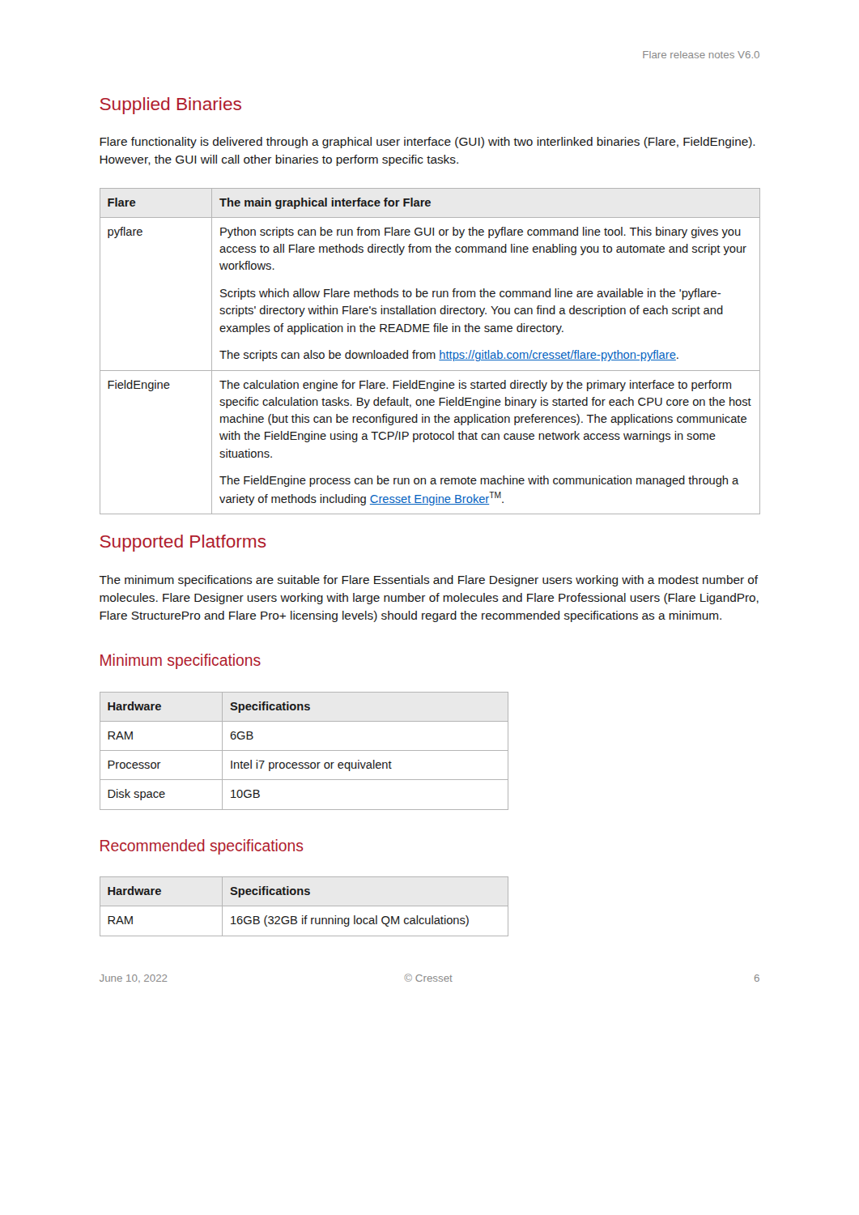Flare release notes V6.0
Supplied Binaries
Flare functionality is delivered through a graphical user interface (GUI) with two interlinked binaries (Flare, FieldEngine). However, the GUI will call other binaries to perform specific tasks.
| Flare | The main graphical interface for Flare |
| --- | --- |
| pyflare | Python scripts can be run from Flare GUI or by the pyflare command line tool. This binary gives you access to all Flare methods directly from the command line enabling you to automate and script your workflows. Scripts which allow Flare methods to be run from the command line are available in the 'pyflare-scripts' directory within Flare's installation directory. You can find a description of each script and examples of application in the README file in the same directory. The scripts can also be downloaded from https://gitlab.com/cresset/flare-python-pyflare . |
| FieldEngine | The calculation engine for Flare. FieldEngine is started directly by the primary interface to perform specific calculation tasks. By default, one FieldEngine binary is started for each CPU core on the host machine (but this can be reconfigured in the application preferences). The applications communicate with the FieldEngine using a TCP/IP protocol that can cause network access warnings in some situations. The FieldEngine process can be run on a remote machine with communication managed through a variety of methods including Cresset Engine Broker TM . |
Supported Platforms
The minimum specifications are suitable for Flare Essentials and Flare Designer users working with a modest number of molecules. Flare Designer users working with large number of molecules and Flare Professional users (Flare LigandPro, Flare StructurePro and Flare Pro+ licensing levels) should regard the recommended specifications as a minimum.
Minimum specifications
| Hardware | Specifications |
| --- | --- |
| RAM | 6GB |
| Processor | Intel i7 processor or equivalent |
| Disk space | 10GB |
Recommended specifications
| Hardware | Specifications |
| --- | --- |
| RAM | 16GB (32GB if running local QM calculations) |
June 10, 2022 © Cresset 6